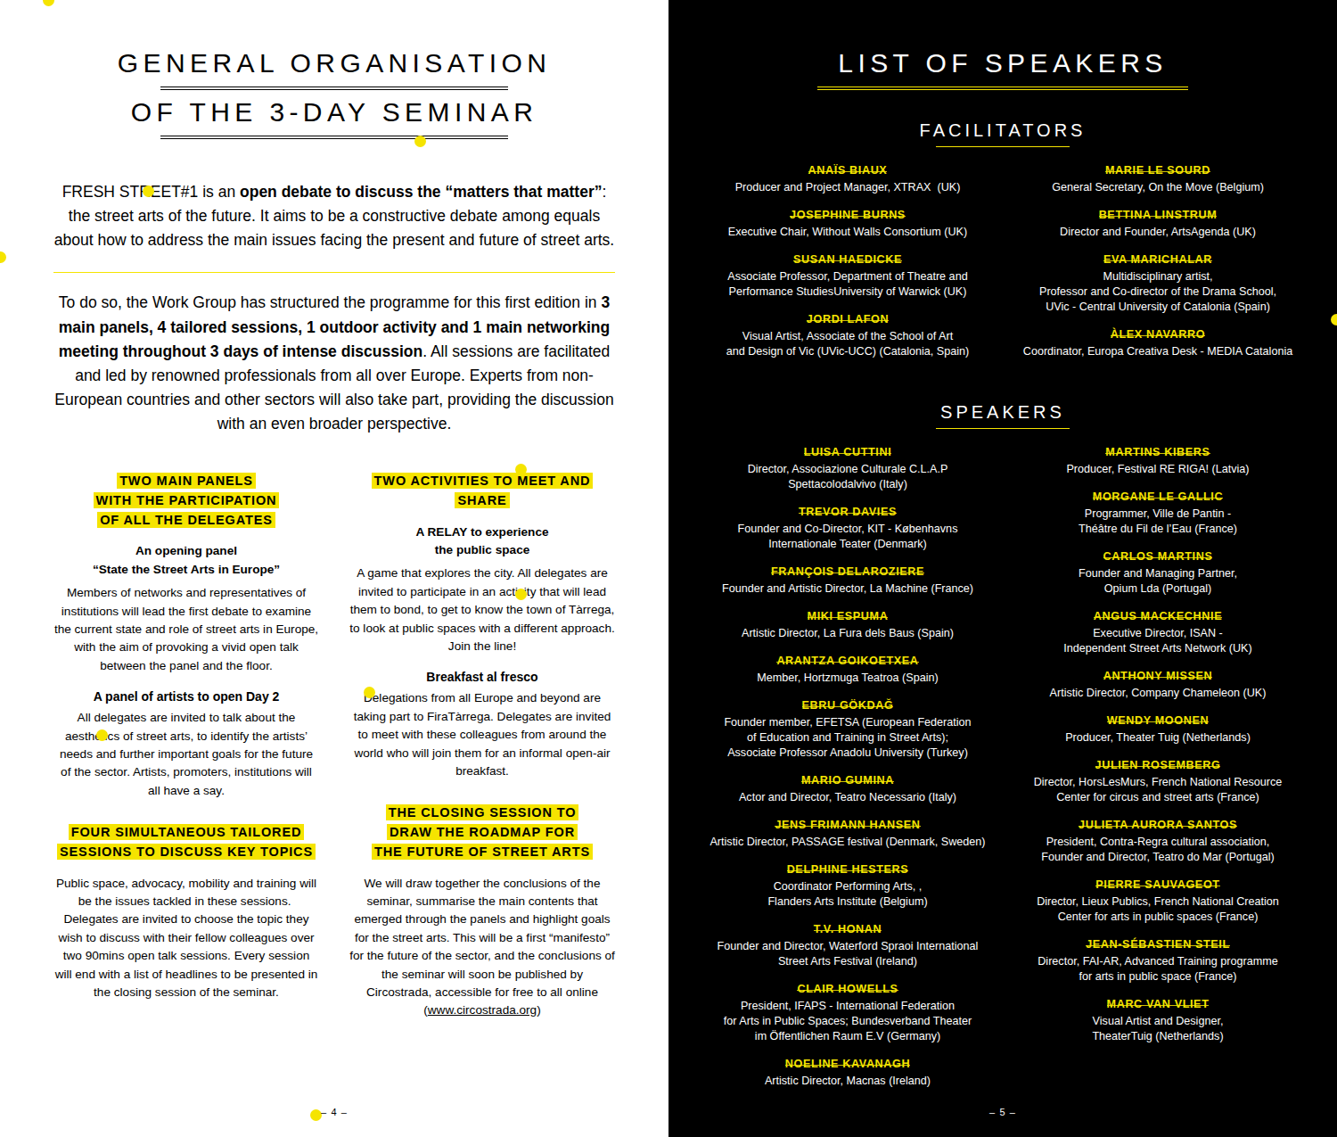General Organisation
of the 3-day Seminar
FRESH STREET#1 is an open debate to discuss the “matters that matter”: the street arts of the future. It aims to be a constructive debate among equals about how to address the main issues facing the present and future of street arts.
To do so, the Work Group has structured the programme for this first edition in 3 main panels, 4 tailored sessions, 1 outdoor activity and 1 main networking meeting throughout 3 days of intense discussion. All sessions are facilitated and led by renowned professionals from all over Europe. Experts from non-European countries and other sectors will also take part, providing the discussion with an even broader perspective.
Two main panels
with the participation
of all the delegates
An opening panel
“State the Street Arts in Europe”
Members of networks and representatives of institutions will lead the first debate to examine the current state and role of street arts in Europe, with the aim of provoking a vivid open talk between the panel and the floor.
A panel of artists to open Day 2
All delegates are invited to talk about the aesthetics of street arts, to identify the artists’ needs and further important goals for the future of the sector. Artists, promoters, institutions will all have a say.
Four simultaneous tailored
sessions to discuss key topics
Public space, advocacy, mobility and training will be the issues tackled in these sessions. Delegates are invited to choose the topic they wish to discuss with their fellow colleagues over two 90mins open talk sessions. Every session will end with a list of headlines to be presented in the closing session of the seminar.
Two activities to meet and share
A RELAY to experience
the public space
A game that explores the city. All delegates are invited to participate in an activity that will lead them to bond, to get to know the town of Tàrrega, to look at public spaces with a different approach. Join the line!
Breakfast al fresco
Delegations from all Europe and beyond are taking part to FiraTàrrega. Delegates are invited to meet with these colleagues from around the world who will join them for an informal open-air breakfast.
The closing session to
draw the roadmap for
the future of street arts
We will draw together the conclusions of the seminar, summarise the main contents that emerged through the panels and highlight goals for the street arts. This will be a first “manifesto” for the future of the sector, and the conclusions of the seminar will soon be published by Circostrada, accessible for free to all online (www.circostrada.org)
– 4 –
List of Speakers
Facilitators
Anaïs Biaux Producer and Project Manager, XTRAX (UK)
Josephine Burns Executive Chair, Without Walls Consortium (UK)
Susan Haedicke Associate Professor, Department of Theatre and
Performance StudiesUniversity of Warwick (UK)
Jordi Lafon Visual Artist, Associate of the School of Art
and Design of Vic (UVic-UCC) (Catalonia, Spain)
Marie Le Sourd General Secretary, On the Move (Belgium)
Bettina Linstrum Director and Founder, ArtsAgenda (UK)
Eva Marichalar Multidisciplinary artist,
Professor and Co-director of the Drama School,
UVic - Central University of Catalonia (Spain)
Àlex Navarro Coordinator, Europa Creativa Desk - MEDIA Catalonia
Speakers
Luisa Cuttini Director, Associazione Culturale C.L.A.P
Spettacolodalvivo (Italy)
Trevor Davies Founder and Co-Director, KIT - Københavns
Internationale Teater (Denmark)
François Delaroziere Founder and Artistic Director, La Machine (France)
Miki Espuma Artistic Director, La Fura dels Baus (Spain)
Arantza Goikoetxea Member, Hortzmuga Teatroa (Spain)
Ebru Gökdağ Founder member, EFETSA (European Federation
of Education and Training in Street Arts);
Associate Professor Anadolu University (Turkey)
Mario Gumina Actor and Director, Teatro Necessario (Italy)
Jens Frimann Hansen Artistic Director, PASSAGE festival (Denmark, Sweden)
Delphine Hesters Coordinator Performing Arts, ,
Flanders Arts Institute (Belgium)
T.V. Honan Founder and Director, Waterford Spraoi International
Street Arts Festival (Ireland)
Clair Howells President, IFAPS - International Federation
for Arts in Public Spaces; Bundesverband Theater
im Öffentlichen Raum E.V (Germany)
Noeline Kavanagh Artistic Director, Macnas (Ireland)
Martins Kibers Producer, Festival RE RIGA! (Latvia)
Morgane Le Gallic Programmer, Ville de Pantin -
Théâtre du Fil de l’Eau (France)
Carlos Martins Founder and Managing Partner,
Opium Lda (Portugal)
Angus MacKechnie Executive Director, ISAN -
Independent Street Arts Network (UK)
Anthony Missen Artistic Director, Company Chameleon (UK)
Wendy Moonen Producer, Theater Tuig (Netherlands)
Julien Rosemberg Director, HorsLesMurs, French National Resource
Center for circus and street arts (France)
Julieta Aurora Santos President, Contra-Regra cultural association,
Founder and Director, Teatro do Mar (Portugal)
Pierre Sauvageot Director, Lieux Publics, French National Creation
Center for arts in public spaces (France)
Jean-Sébastien Steil Director, FAI-AR, Advanced Training programme
for arts in public space (France)
Marc Van Vliet Visual Artist and Designer,
TheaterTuig (Netherlands)
– 5 –